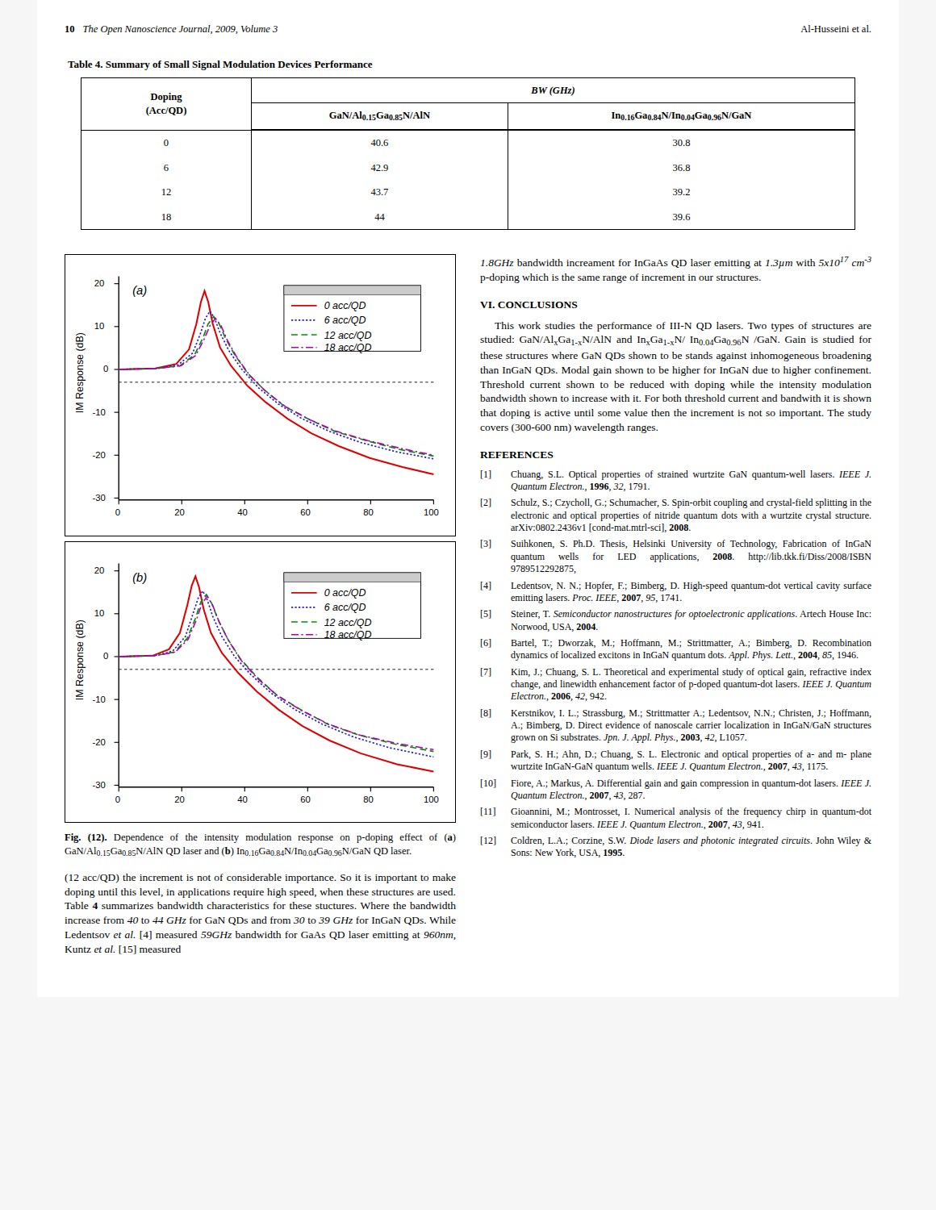10 The Open Nanoscience Journal, 2009, Volume 3
Al-Husseini et al.
Table 4. Summary of Small Signal Modulation Devices Performance
| Doping (Acc/QD) | BW (GHz) |
| --- | --- |
| GaN/Al 0.15 Ga 0.85 N/AlN | In 0.16 Ga 0.84 N/In 0.04 Ga 0.96 N/GaN |
| 0 | 40.6 | 30.8 |
| 6 | 42.9 | 36.8 |
| 12 | 43.7 | 39.2 |
| 18 | 44 | 39.6 |
20 10 0 -10 -20 -30 0 20 40 60 80 100 IM Response (dB) (a) 0 acc/QD 6 acc/QD 12 acc/QD 18 acc/QD
20 10 0 -10 -20 -30 0 20 40 60 80 100 IM Response (dB) (b) 0 acc/QD 6 acc/QD 12 acc/QD 18 acc/QD
Fig. (12). Dependence of the intensity modulation response on p-doping effect of (a) GaN/Al0.15 Ga0.85 N/AlN QD laser and (b) In0.16 Ga0.84 N/In0.04 Ga0.96 N/GaN QD laser.
(12 acc/QD) the increment is not of considerable importance. So it is important to make doping until this level, in applications require high speed, when these structures are used. Table 4 summarizes bandwidth characteristics for these stuctures. Where the bandwidth increase from 40 to 44 GHz for GaN QDs and from 30 to 39 GHz for InGaN QDs. While Ledentsov et al. [4] measured 59GHz bandwidth for GaAs QD laser emitting at 960nm, Kuntz et al. [15] measured
1.8GHz bandwidth increament for InGaAs QD laser emitting at 1.3µm with 5x1017 cm-3 p-doping which is the same range of increment in our structures.
VI. Conclusions
This work studies the performance of III-N QD lasers. Two types of structures are studied: GaN/Alx Ga1-x N/AlN and Inx Ga1-x N/ In0.04 Ga0.96 N /GaN. Gain is studied for these structures where GaN QDs shown to be stands against inhomogeneous broadening than InGaN QDs. Modal gain shown to be higher for InGaN due to higher confinement. Threshold current shown to be reduced with doping while the intensity modulation bandwidth shown to increase with it. For both threshold current and bandwith it is shown that doping is active until some value then the increment is not so important. The study covers (300-600 nm) wavelength ranges.
References
[1] Chuang, S.L. Optical properties of strained wurtzite GaN quantum-well lasers. IEEE J. Quantum Electron., 1996, 32, 1791.
[2] Schulz, S.; Czycholl, G.; Schumacher, S. Spin-orbit coupling and crystal-field splitting in the electronic and optical properties of nitride quantum dots with a wurtzite crystal structure. arXiv:0802.2436v1 [cond-mat.mtrl-sci], 2008.
[3] Suihkonen, S. Ph.D. Thesis, Helsinki University of Technology, Fabrication of InGaN quantum wells for LED applications, 2008. http://lib.tkk.fi/Diss/2008/ISBN 9789512292875,
[4] Ledentsov, N. N.; Hopfer, F.; Bimberg, D. High-speed quantum-dot vertical cavity surface emitting lasers. Proc. IEEE, 2007, 95, 1741.
[5] Steiner, T. Semiconductor nanostructures for optoelectronic applications. Artech House Inc: Norwood, USA, 2004.
[6] Bartel, T.; Dworzak, M.; Hoffmann, M.; Strittmatter, A.; Bimberg, D. Recombination dynamics of localized excitons in InGaN quantum dots. Appl. Phys. Lett., 2004, 85, 1946.
[7] Kim, J.; Chuang, S. L. Theoretical and experimental study of optical gain, refractive index change, and linewidth enhancement factor of p-doped quantum-dot lasers. IEEE J. Quantum Electron., 2006, 42, 942.
[8] Kerstnikov, I. L.; Strassburg, M.; Strittmatter A.; Ledentsov, N.N.; Christen, J.; Hoffmann, A.; Bimberg, D. Direct evidence of nanoscale carrier localization in InGaN/GaN structures grown on Si substrates. Jpn. J. Appl. Phys., 2003, 42, L1057.
[9] Park, S. H.; Ahn, D.; Chuang, S. L. Electronic and optical properties of a- and m- plane wurtzite InGaN-GaN quantum wells. IEEE J. Quantum Electron., 2007, 43, 1175.
[10] Fiore, A.; Markus, A. Differential gain and gain compression in quantum-dot lasers. IEEE J. Quantum Electron., 2007, 43, 287.
[11] Gioannini, M.; Montrosset, I. Numerical analysis of the frequency chirp in quantum-dot semiconductor lasers. IEEE J. Quantum Electron., 2007, 43, 941.
[12] Coldren, L.A.; Corzine, S.W. Diode lasers and photonic integrated circuits. John Wiley & Sons: New York, USA, 1995.